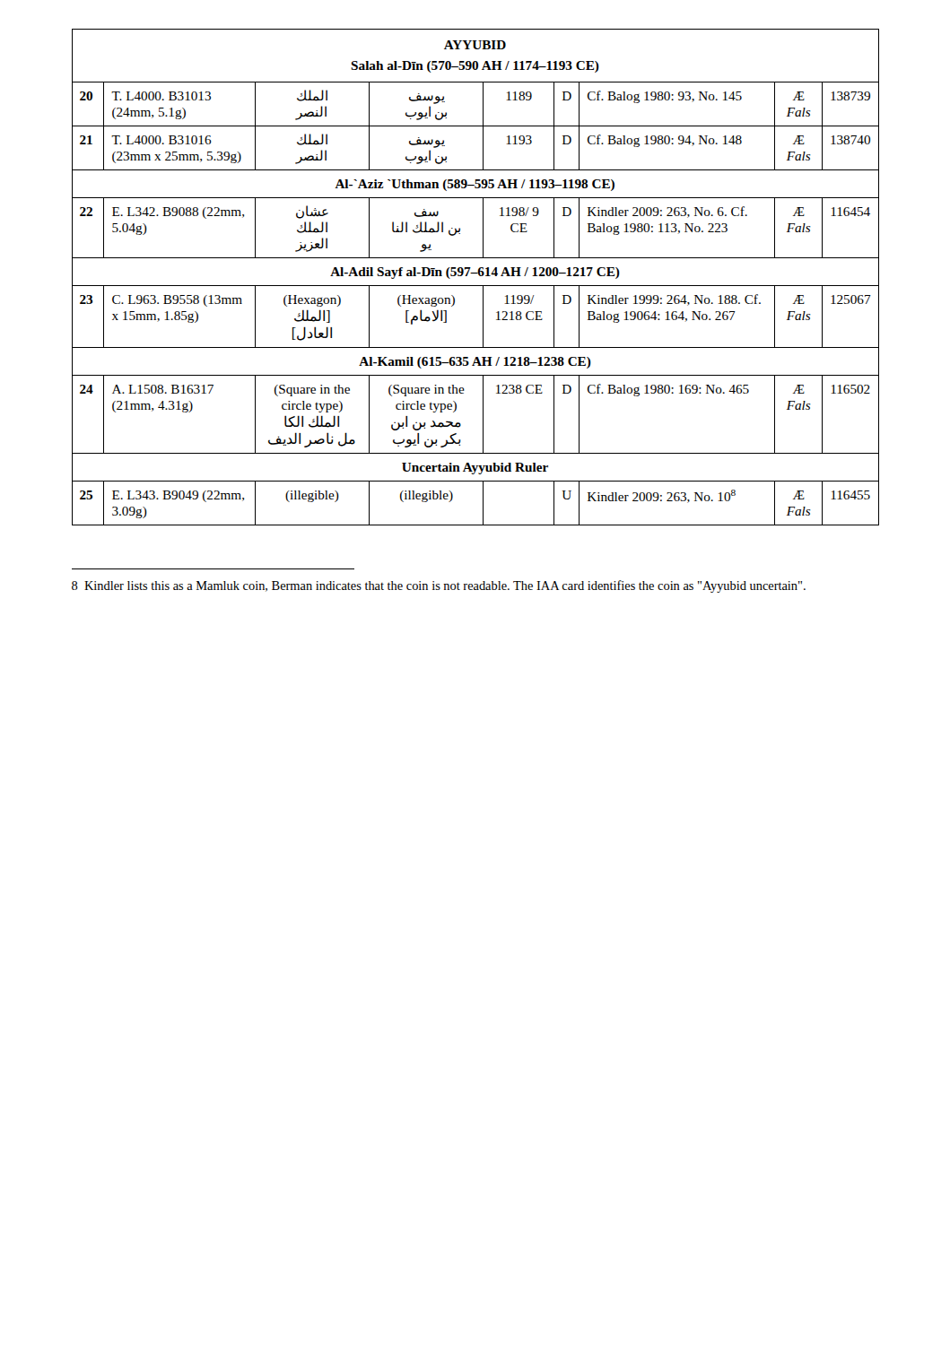| AYYUBID Salah al-Dīn (570–590 AH / 1174–1193 CE) |
| 20 | T. L4000. B31013 (24mm, 5.1g) | الملك النصر | يوسف بن ايوب | 1189 | D | Cf. Balog 1980: 93, No. 145 | Æ Fals | 138739 |
| 21 | T. L4000. B31016 (23mm x 25mm, 5.39g) | الملك النصر | يوسف بن ايوب | 1193 | D | Cf. Balog 1980: 94, No. 148 | Æ Fals | 138740 |
| Al-`Aziz `Uthman (589–595 AH / 1193–1198 CE) |
| 22 | E. L342. B9088 (22mm, 5.04g) | عشان الملك العزيز | سف بن الملك النا يو | 1198/ 9 CE | D | Kindler 2009: 263, No. 6. Cf. Balog 1980: 113, No. 223 | Æ Fals | 116454 |
| Al-Adil Sayf al-Dīn (597–614 AH / 1200–1217 CE) |
| 23 | C. L963. B9558 (13mm x 15mm, 1.85g) | (Hexagon) [الملك العادل] | (Hexagon) [الامام] | 1199/ 1218 CE | D | Kindler 1999: 264, No. 188. Cf. Balog 19064: 164, No. 267 | Æ Fals | 125067 |
| Al-Kamil (615–635 AH / 1218–1238 CE) |
| 24 | A. L1508. B16317 (21mm, 4.31g) | (Square in the circle type) الملك الكا مل ناصر الديف | (Square in the circle type) محمد بن ابن بكر بن ايوب | 1238 CE | D | Cf. Balog 1980: 169: No. 465 | Æ Fals | 116502 |
| Uncertain Ayyubid Ruler |
| 25 | E. L343. B9049 (22mm, 3.09g) | (illegible) | (illegible) | | U | Kindler 2009: 263, No. 10 8 | Æ Fals | 116455 |
8 Kindler lists this as a Mamluk coin, Berman indicates that the coin is not readable. The IAA card identifies the coin as "Ayyubid uncertain".